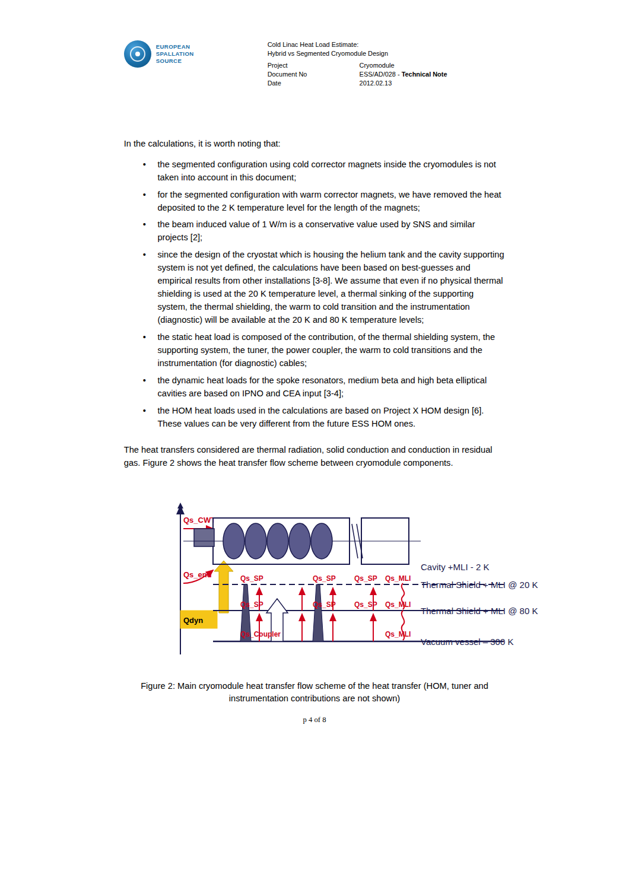European
Spallation
Source
Cold Linac Heat Load Estimate:
Hybrid vs Segmented Cryomodule Design
| Project | Cryomodule |
| Document No | ESS/AD/028 - Technical Note |
| Date | 2012.02.13 |
In the calculations, it is worth noting that:
the segmented configuration using cold corrector magnets inside the cryomodules is not taken into account in this document;
for the segmented configuration with warm corrector magnets, we have removed the heat deposited to the 2 K temperature level for the length of the magnets;
the beam induced value of 1 W/m is a conservative value used by SNS and similar projects [2];
since the design of the cryostat which is housing the helium tank and the cavity supporting system is not yet defined, the calculations have been based on best-guesses and empirical results from other installations [3-8]. We assume that even if no physical thermal shielding is used at the 20 K temperature level, a thermal sinking of the supporting system, the thermal shielding, the warm to cold transition and the instrumentation (diagnostic) will be available at the 20 K and 80 K temperature levels;
the static heat load is composed of the contribution, of the thermal shielding system, the supporting system, the tuner, the power coupler, the warm to cold transitions and the instrumentation (for diagnostic) cables;
the dynamic heat loads for the spoke resonators, medium beta and high beta elliptical cavities are based on IPNO and CEA input [3-4];
the HOM heat loads used in the calculations are based on Project X HOM design [6]. These values can be very different from the future ESS HOM ones.
The heat transfers considered are thermal radiation, solid conduction and conduction in residual gas. Figure 2 shows the heat transfer flow scheme between cryomodule components.
Qs_CWT Qs_end Qdyn Qs_SP Qs_SP Qs_SP Qs_SP Qs_SP Qs_SP Qs_MLI Qs_MLI Qs_MLI Qs_Coupler Cavity +MLI - 2 K Thermal Shield + MLI @ 20 K Thermal Shield + MLI @ 80 K Vacuum vessel – 300 K
Figure 2: Main cryomodule heat transfer flow scheme of the heat transfer (HOM, tuner and instrumentation contributions are not shown)
p 4 of 8